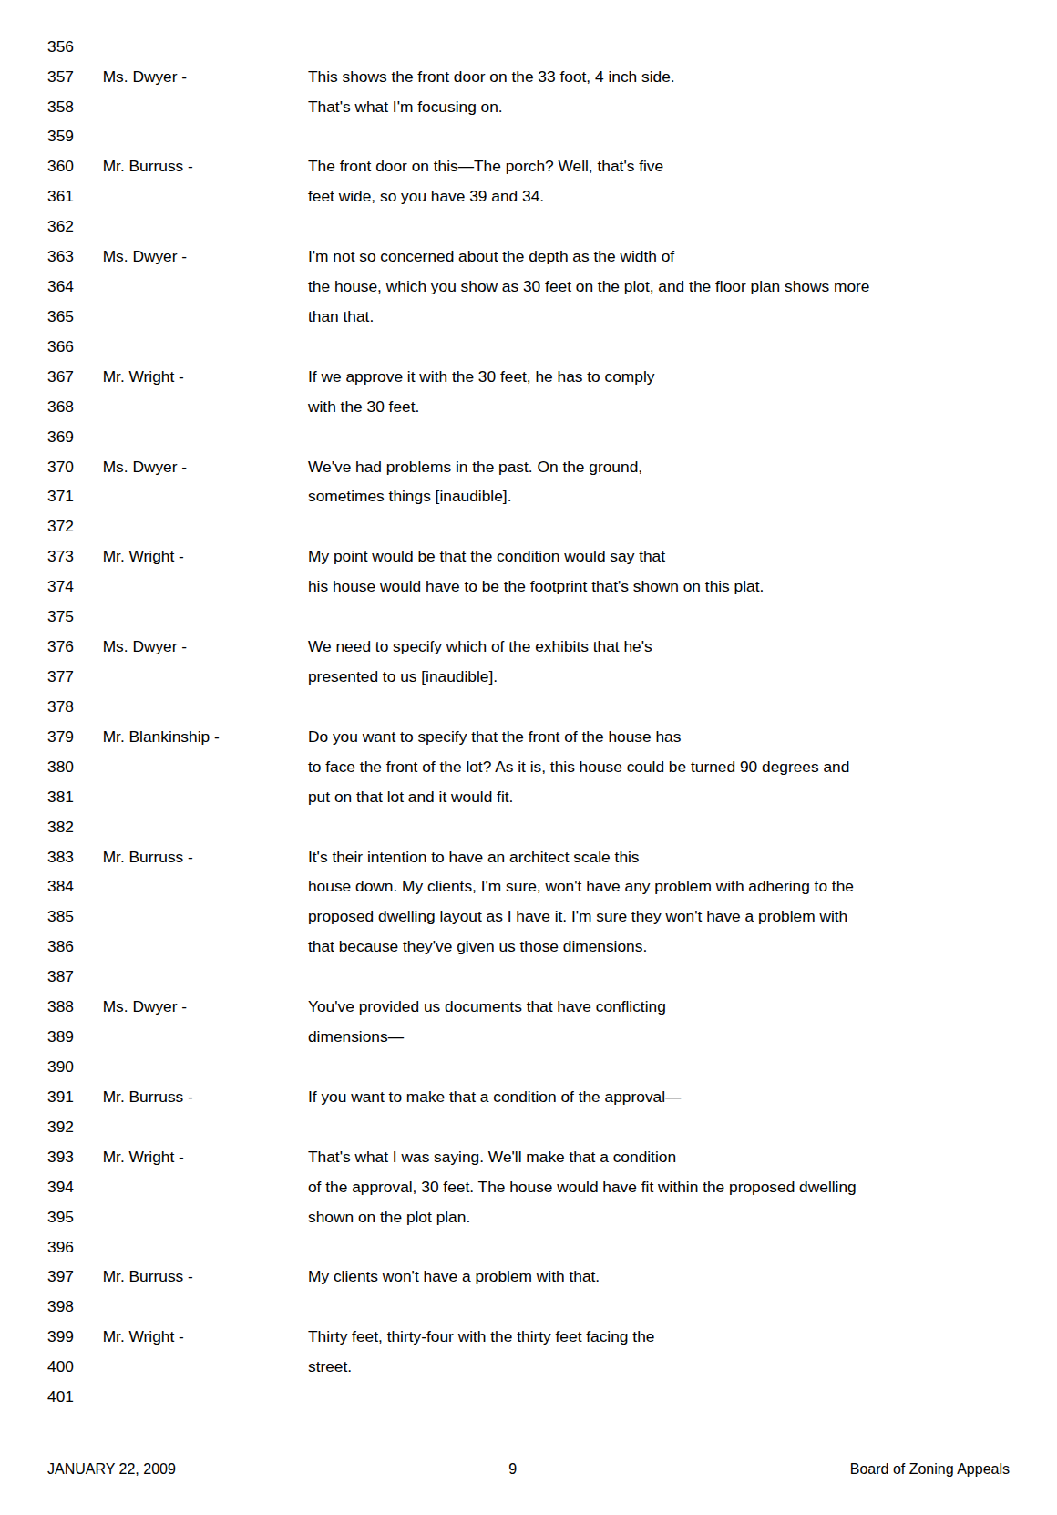| 356 | | |
| 357 | Ms. Dwyer - | This shows the front door on the 33 foot, 4 inch side. |
| 358 | | That's what I'm focusing on. |
| 359 | | |
| 360 | Mr. Burruss - | The front door on this—The porch? Well, that's five |
| 361 | | feet wide, so you have 39 and 34. |
| 362 | | |
| 363 | Ms. Dwyer - | I'm not so concerned about the depth as the width of |
| 364 | | the house, which you show as 30 feet on the plot, and the floor plan shows more |
| 365 | | than that. |
| 366 | | |
| 367 | Mr. Wright - | If we approve it with the 30 feet, he has to comply |
| 368 | | with the 30 feet. |
| 369 | | |
| 370 | Ms. Dwyer - | We've had problems in the past. On the ground, |
| 371 | | sometimes things [inaudible]. |
| 372 | | |
| 373 | Mr. Wright - | My point would be that the condition would say that |
| 374 | | his house would have to be the footprint that's shown on this plat. |
| 375 | | |
| 376 | Ms. Dwyer - | We need to specify which of the exhibits that he's |
| 377 | | presented to us [inaudible]. |
| 378 | | |
| 379 | Mr. Blankinship - | Do you want to specify that the front of the house has |
| 380 | | to face the front of the lot? As it is, this house could be turned 90 degrees and |
| 381 | | put on that lot and it would fit. |
| 382 | | |
| 383 | Mr. Burruss - | It's their intention to have an architect scale this |
| 384 | | house down. My clients, I'm sure, won't have any problem with adhering to the |
| 385 | | proposed dwelling layout as I have it. I'm sure they won't have a problem with |
| 386 | | that because they've given us those dimensions. |
| 387 | | |
| 388 | Ms. Dwyer - | You've provided us documents that have conflicting |
| 389 | | dimensions— |
| 390 | | |
| 391 | Mr. Burruss - | If you want to make that a condition of the approval— |
| 392 | | |
| 393 | Mr. Wright - | That's what I was saying. We'll make that a condition |
| 394 | | of the approval, 30 feet. The house would have fit within the proposed dwelling |
| 395 | | shown on the plot plan. |
| 396 | | |
| 397 | Mr. Burruss - | My clients won't have a problem with that. |
| 398 | | |
| 399 | Mr. Wright - | Thirty feet, thirty-four with the thirty feet facing the |
| 400 | | street. |
| 401 | | |
JANUARY 22, 2009
9
Board of Zoning Appeals